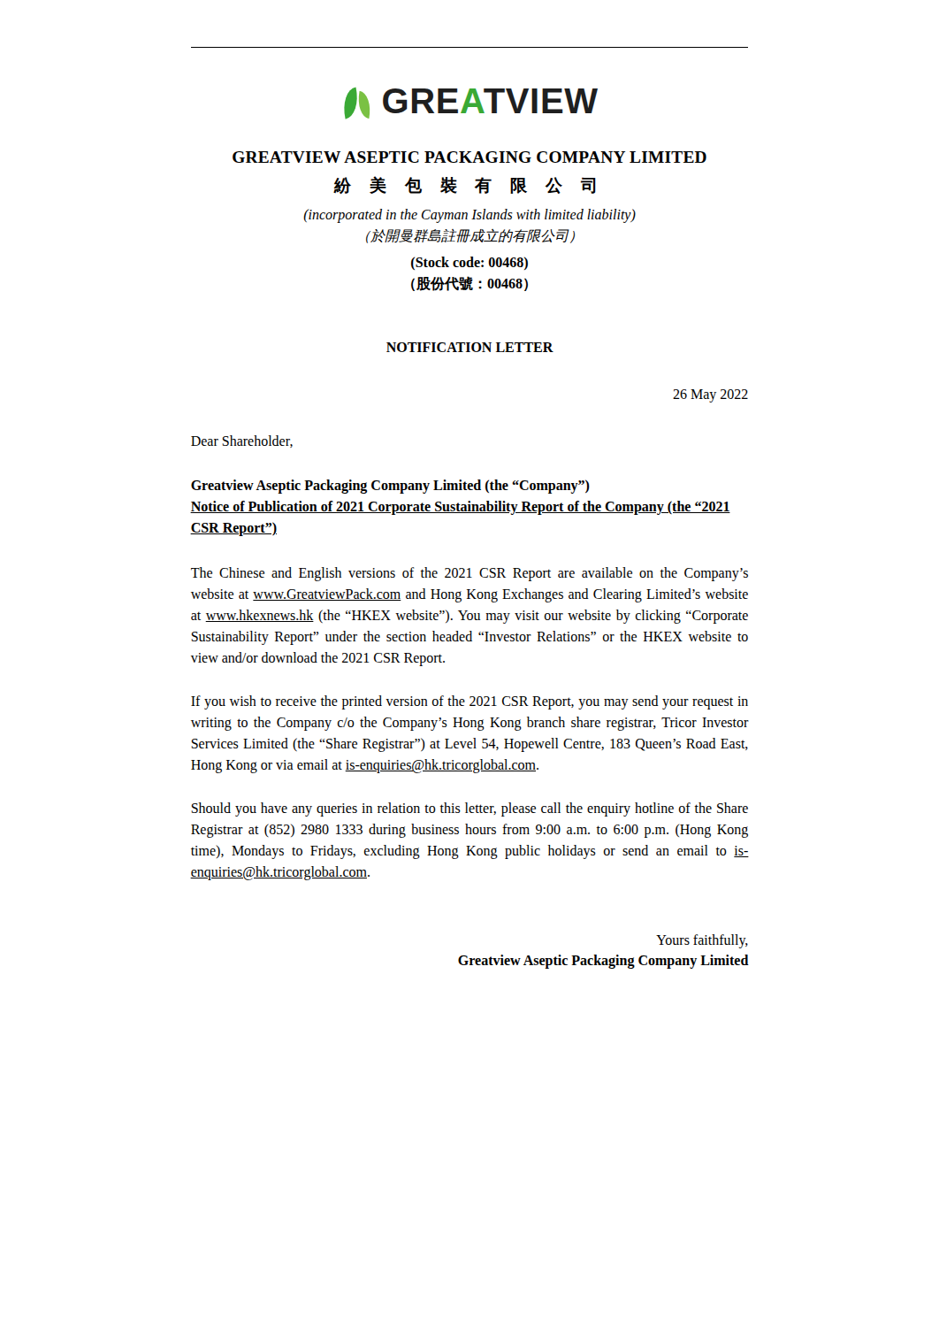GRE ATVIEW
GREATVIEW ASEPTIC PACKAGING COMPANY LIMITED
紛 美 包 裝 有 限 公 司
(incorporated in the Cayman Islands with limited liability)
（於開曼群島註冊成立的有限公司）
(Stock code: 00468)
（股份代號：00468）
NOTIFICATION LETTER
26 May 2022
Dear Shareholder,
Greatview Aseptic Packaging Company Limited (the “Company”)
Notice of Publication of 2021 Corporate Sustainability Report of the Company (the “2021 CSR Report”)
The Chinese and English versions of the 2021 CSR Report are available on the Company’s website at www.GreatviewPack.com and Hong Kong Exchanges and Clearing Limited’s website at www.hkexnews.hk (the “HKEX website”). You may visit our website by clicking “Corporate Sustainability Report” under the section headed “Investor Relations” or the HKEX website to view and/or download the 2021 CSR Report.
If you wish to receive the printed version of the 2021 CSR Report, you may send your request in writing to the Company c/o the Company’s Hong Kong branch share registrar, Tricor Investor Services Limited (the “Share Registrar”) at Level 54, Hopewell Centre, 183 Queen’s Road East, Hong Kong or via email at is-enquiries@hk.tricorglobal.com.
Should you have any queries in relation to this letter, please call the enquiry hotline of the Share Registrar at (852) 2980 1333 during business hours from 9:00 a.m. to 6:00 p.m. (Hong Kong time), Mondays to Fridays, excluding Hong Kong public holidays or send an email to is-enquiries@hk.tricorglobal.com.
Yours faithfully, Greatview Aseptic Packaging Company Limited